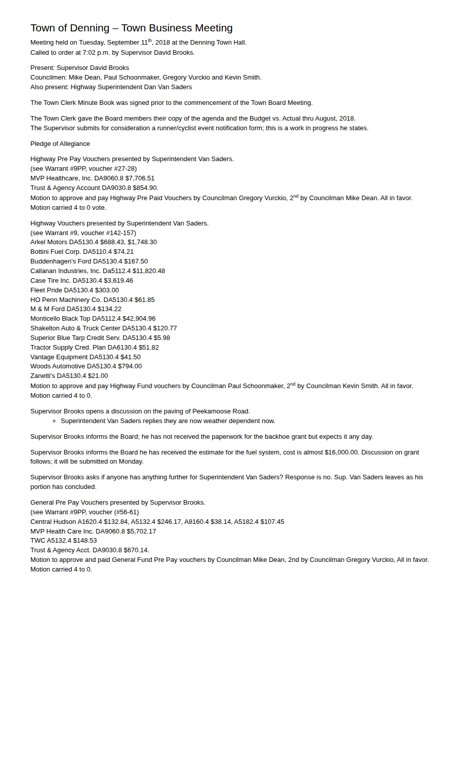Town of Denning – Town Business Meeting
Meeting held on Tuesday, September 11th, 2018 at the Denning Town Hall.
Called to order at 7:02 p.m. by Supervisor David Brooks.
Present: Supervisor David Brooks
Councilmen: Mike Dean, Paul Schoonmaker, Gregory Vurckio and Kevin Smith.
Also present: Highway Superintendent Dan Van Saders
The Town Clerk Minute Book was signed prior to the commencement of the Town Board Meeting.
The Town Clerk gave the Board members their copy of the agenda and the Budget vs. Actual thru August, 2018.
The Supervisor submits for consideration a runner/cyclist event notification form; this is a work in progress he states.
Pledge of Allegiance
Highway Pre Pay Vouchers presented by Superintendent Van Saders.
(see Warrant #9PP, voucher #27-28)
MVP Healthcare, Inc. DA9060.8 $7,706.51
Trust & Agency Account DA9030.8 $854.90.
Motion to approve and pay Highway Pre Paid Vouchers by Councilman Gregory Vurckio, 2nd by Councilman Mike Dean. All in favor. Motion carried 4 to 0 vote.
Highway Vouchers presented by Superintendent Van Saders.
(see Warrant #9, voucher #142-157)
Arkel Motors DA5130.4 $688.43, $1,748.30
Bottini Fuel Corp. DA5110.4 $74.21
Buddenhagen's Ford DA5130.4 $167.50
Callanan Industries, Inc. Da5112.4 $11,820.48
Case Tire Inc. DA5130.4 $3,619.46
Fleet Pride DA5130.4 $303.00
HO Penn Machinery Co. DA5130.4 $61.85
M & M Ford DA5130.4 $134.22
Monticello Black Top DA5112.4 $42,904.96
Shakelton Auto & Truck Center DA5130.4 $120.77
Superior Blue Tarp Credit Serv. DA5130.4 $5.98
Tractor Supply Cred. Plan DA6130.4 $51.82
Vantage Equipment DA5130.4 $41.50
Woods Automotive DA5130.4 $794.00
Zanetti's DA5130.4 $21.00
Motion to approve and pay Highway Fund vouchers by Councilman Paul Schoonmaker, 2nd by Councilman Kevin Smith. All in favor. Motion carried 4 to 0.
Supervisor Brooks opens a discussion on the paving of Peekamoose Road.
Superintendent Van Saders replies they are now weather dependent now.
Supervisor Brooks informs the Board; he has not received the paperwork for the backhoe grant but expects it any day.
Supervisor Brooks informs the Board he has received the estimate for the fuel system, cost is almost $16,000.00. Discussion on grant follows; it will be submitted on Monday.
Supervisor Brooks asks if anyone has anything further for Superintendent Van Saders? Response is no. Sup. Van Saders leaves as his portion has concluded.
General Pre Pay Vouchers presented by Supervisor Brooks.
(see Warrant #9PP, voucher (#56-61)
Central Hudson A1620.4 $132.84, A5132.4 $246.17, A8160.4 $38.14, A5182.4 $107.45
MVP Health Care Inc. DA9060.8 $5,702.17
TWC A5132.4 $148.53
Trust & Agency Acct. DA9030.8 $670.14.
Motion to approve and paid General Fund Pre Pay vouchers by Councilman Mike Dean, 2nd by Councilman Gregory Vurckio, All in favor. Motion carried 4 to 0.